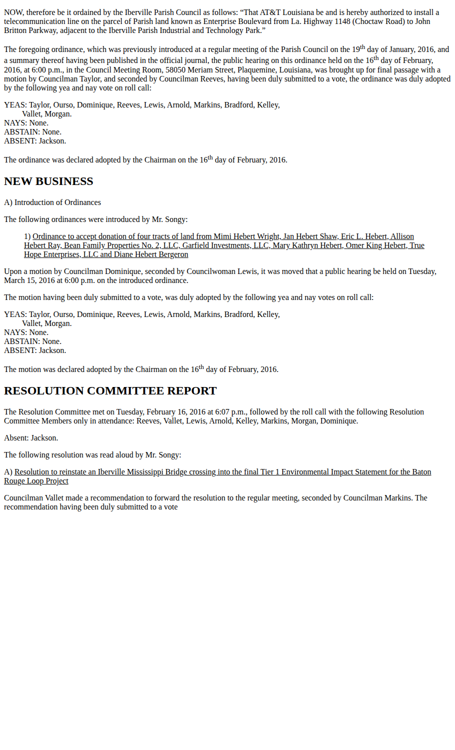NOW, therefore be it ordained by the Iberville Parish Council as follows: “That AT&T Louisiana be and is hereby authorized to install a telecommunication line on the parcel of Parish land known as Enterprise Boulevard from La. Highway 1148 (Choctaw Road) to John Britton Parkway, adjacent to the Iberville Parish Industrial and Technology Park.”
The foregoing ordinance, which was previously introduced at a regular meeting of the Parish Council on the 19th day of January, 2016, and a summary thereof having been published in the official journal, the public hearing on this ordinance held on the 16th day of February, 2016, at 6:00 p.m., in the Council Meeting Room, 58050 Meriam Street, Plaquemine, Louisiana, was brought up for final passage with a motion by Councilman Taylor, and seconded by Councilman Reeves, having been duly submitted to a vote, the ordinance was duly adopted by the following yea and nay vote on roll call:
YEAS: Taylor, Ourso, Dominique, Reeves, Lewis, Arnold, Markins, Bradford, Kelley,
Vallet, Morgan.
NAYS: None.
ABSTAIN: None.
ABSENT: Jackson.
The ordinance was declared adopted by the Chairman on the 16th day of February, 2016.
NEW BUSINESS
A) Introduction of Ordinances
The following ordinances were introduced by Mr. Songy:
1) Ordinance to accept donation of four tracts of land from Mimi Hebert Wright, Jan Hebert Shaw, Eric L. Hebert, Allison Hebert Ray, Bean Family Properties No. 2, LLC, Garfield Investments, LLC, Mary Kathryn Hebert, Omer King Hebert, True Hope Enterprises, LLC and Diane Hebert Bergeron
Upon a motion by Councilman Dominique, seconded by Councilwoman Lewis, it was moved that a public hearing be held on Tuesday, March 15, 2016 at 6:00 p.m. on the introduced ordinance.
The motion having been duly submitted to a vote, was duly adopted by the following yea and nay votes on roll call:
YEAS: Taylor, Ourso, Dominique, Reeves, Lewis, Arnold, Markins, Bradford, Kelley,
Vallet, Morgan.
NAYS: None.
ABSTAIN: None.
ABSENT: Jackson.
The motion was declared adopted by the Chairman on the 16th day of February, 2016.
RESOLUTION COMMITTEE REPORT
The Resolution Committee met on Tuesday, February 16, 2016 at 6:07 p.m., followed by the roll call with the following Resolution Committee Members only in attendance: Reeves, Vallet, Lewis, Arnold, Kelley, Markins, Morgan, Dominique.
Absent: Jackson.
The following resolution was read aloud by Mr. Songy:
A) Resolution to reinstate an Iberville Mississippi Bridge crossing into the final Tier 1 Environmental Impact Statement for the Baton Rouge Loop Project
Councilman Vallet made a recommendation to forward the resolution to the regular meeting, seconded by Councilman Markins. The recommendation having been duly submitted to a vote